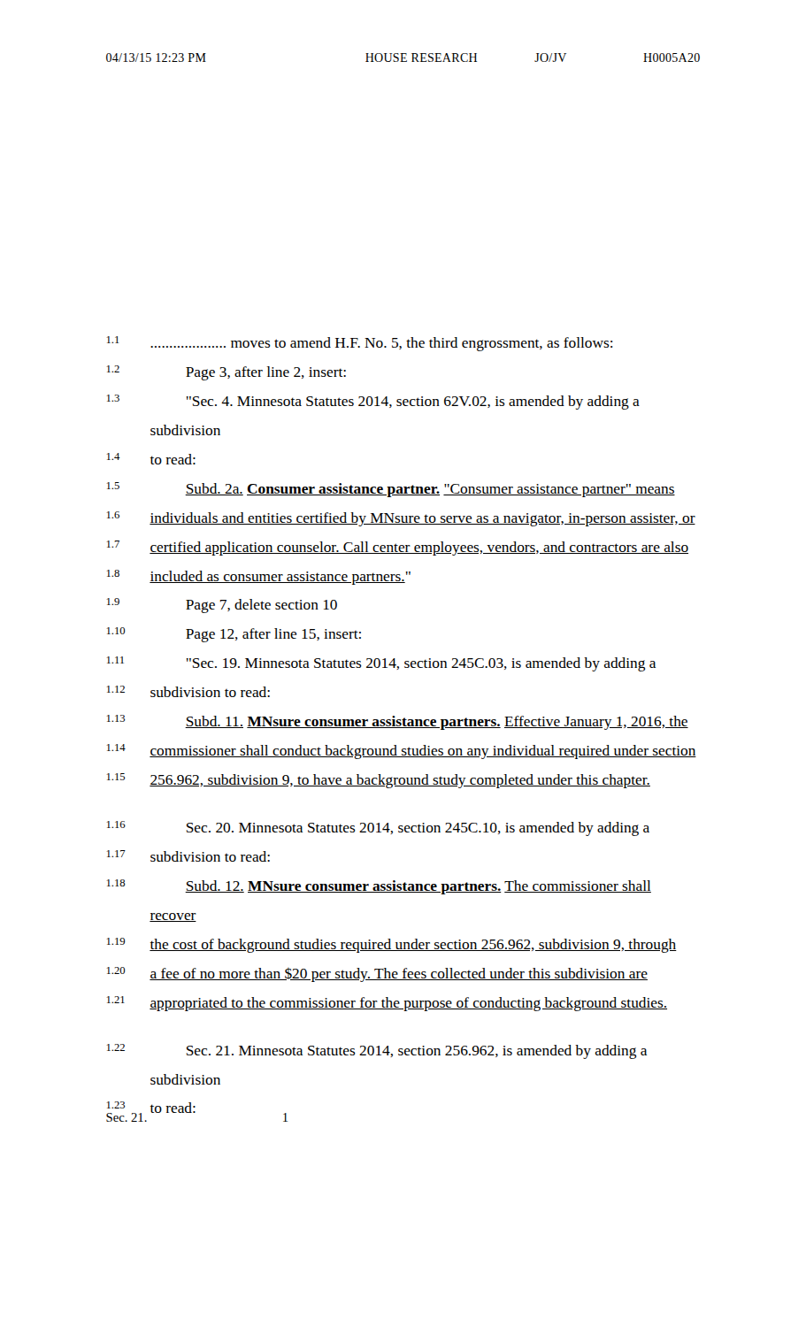04/13/15 12:23 PM
HOUSE RESEARCH
JO/JV
H0005A20
| 1.1 | .................... moves to amend H.F. No. 5, the third engrossment, as follows: |
| 1.2 | Page 3, after line 2, insert: |
| 1.3 | "Sec. 4. Minnesota Statutes 2014, section 62V.02, is amended by adding a subdivision |
| 1.4 | to read: |
| 1.5 | Subd. 2a. Consumer assistance partner. "Consumer assistance partner" means |
| 1.6 | individuals and entities certified by MNsure to serve as a navigator, in-person assister, or |
| 1.7 | certified application counselor. Call center employees, vendors, and contractors are also |
| 1.8 | included as consumer assistance partners. " |
| 1.9 | Page 7, delete section 10 |
| 1.10 | Page 12, after line 15, insert: |
| 1.11 | "Sec. 19. Minnesota Statutes 2014, section 245C.03, is amended by adding a |
| 1.12 | subdivision to read: |
| 1.13 | Subd. 11. MNsure consumer assistance partners. Effective January 1, 2016, the |
| 1.14 | commissioner shall conduct background studies on any individual required under section |
| 1.15 | 256.962, subdivision 9, to have a background study completed under this chapter. |
| 1.16 | Sec. 20. Minnesota Statutes 2014, section 245C.10, is amended by adding a |
| 1.17 | subdivision to read: |
| 1.18 | Subd. 12. MNsure consumer assistance partners. The commissioner shall recover |
| 1.19 | the cost of background studies required under section 256.962, subdivision 9, through |
| 1.20 | a fee of no more than $20 per study. The fees collected under this subdivision are |
| 1.21 | appropriated to the commissioner for the purpose of conducting background studies. |
| 1.22 | Sec. 21. Minnesota Statutes 2014, section 256.962, is amended by adding a subdivision |
| 1.23 | to read: |
Sec. 21. 1